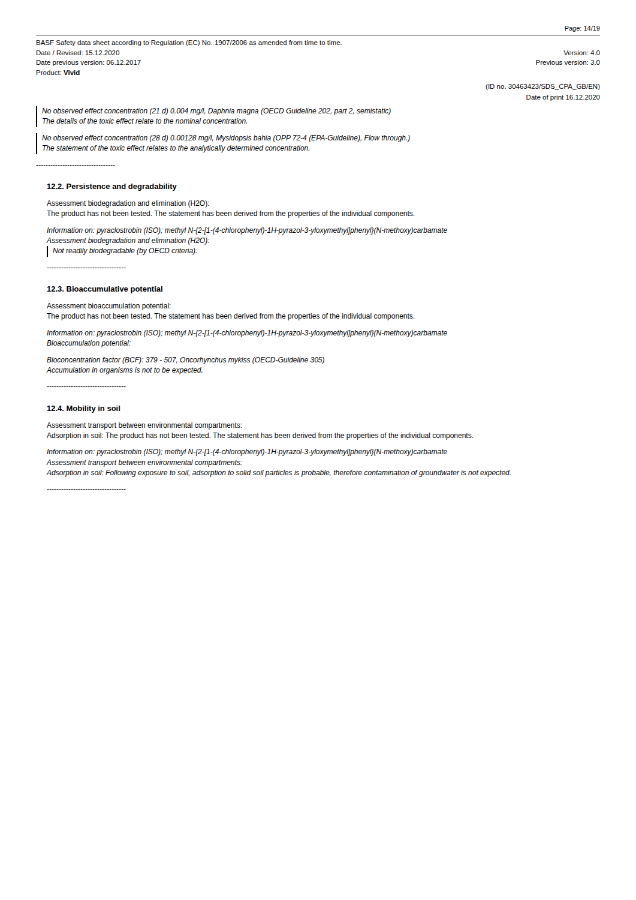Page: 14/19
BASF Safety data sheet according to Regulation (EC) No. 1907/2006 as amended from time to time.
Date / Revised: 15.12.2020 Version: 4.0
Date previous version: 06.12.2017 Previous version: 3.0
Product: Vivid
(ID no. 30463423/SDS_CPA_GB/EN)
Date of print 16.12.2020
No observed effect concentration (21 d) 0.004 mg/l, Daphnia magna (OECD Guideline 202, part 2, semistatic)
The details of the toxic effect relate to the nominal concentration.
No observed effect concentration (28 d) 0.00128 mg/l, Mysidopsis bahia (OPP 72-4 (EPA-Guideline), Flow through.)
The statement of the toxic effect relates to the analytically determined concentration.
---------------------------------
12.2. Persistence and degradability
Assessment biodegradation and elimination (H2O):
The product has not been tested. The statement has been derived from the properties of the individual components.
Information on: pyraclostrobin (ISO); methyl N-{2-[1-(4-chlorophenyl)-1H-pyrazol-3-yloxymethyl]phenyl}(N-methoxy)carbamate
Assessment biodegradation and elimination (H2O):
Not readily biodegradable (by OECD criteria).
---------------------------------
12.3. Bioaccumulative potential
Assessment bioaccumulation potential:
The product has not been tested. The statement has been derived from the properties of the individual components.
Information on: pyraclostrobin (ISO); methyl N-{2-[1-(4-chlorophenyl)-1H-pyrazol-3-yloxymethyl]phenyl}(N-methoxy)carbamate
Bioaccumulation potential:
Bioconcentration factor (BCF): 379 - 507, Oncorhynchus mykiss (OECD-Guideline 305)
Accumulation in organisms is not to be expected.
---------------------------------
12.4. Mobility in soil
Assessment transport between environmental compartments:
Adsorption in soil: The product has not been tested. The statement has been derived from the properties of the individual components.
Information on: pyraclostrobin (ISO); methyl N-{2-[1-(4-chlorophenyl)-1H-pyrazol-3-yloxymethyl]phenyl}(N-methoxy)carbamate
Assessment transport between environmental compartments:
Adsorption in soil: Following exposure to soil, adsorption to solid soil particles is probable, therefore contamination of groundwater is not expected.
---------------------------------